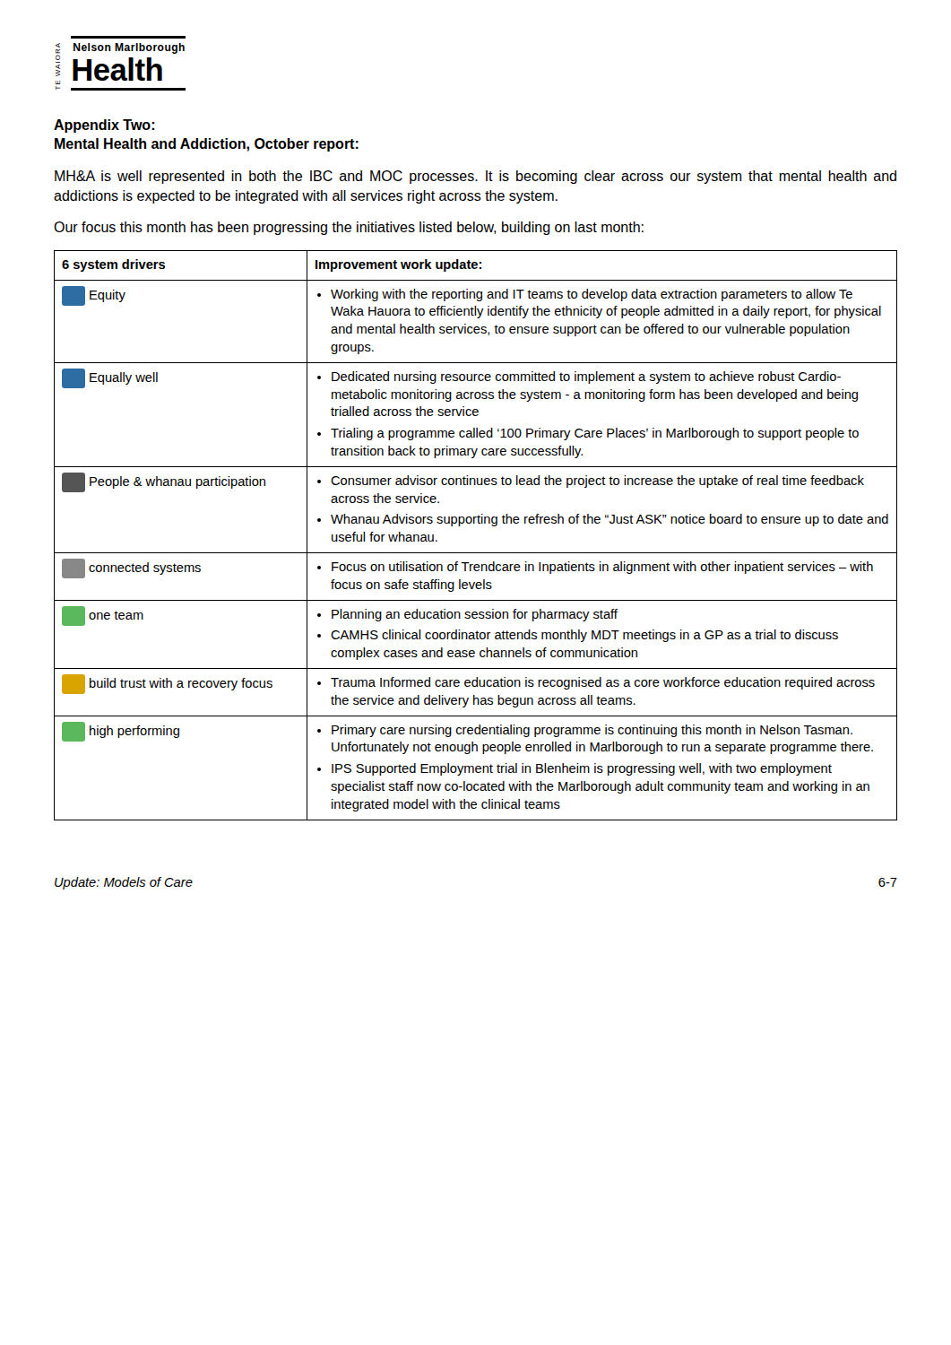TE WAIORA
Nelson Marlborough
Health
Appendix Two:
Mental Health and Addiction, October report:
MH&A is well represented in both the IBC and MOC processes. It is becoming clear across our system that mental health and addictions is expected to be integrated with all services right across the system.
Our focus this month has been progressing the initiatives listed below, building on last month:
| 6 system drivers | Improvement work update: |
| --- | --- |
| Equity | Working with the reporting and IT teams to develop data extraction parameters to allow Te Waka Hauora to efficiently identify the ethnicity of people admitted in a daily report, for physical and mental health services, to ensure support can be offered to our vulnerable population groups. |
| Equally well | Dedicated nursing resource committed to implement a system to achieve robust Cardio-metabolic monitoring across the system - a monitoring form has been developed and being trialled across the service Trialing a programme called ‘100 Primary Care Places’ in Marlborough to support people to transition back to primary care successfully. |
| People & whanau participation | Consumer advisor continues to lead the project to increase the uptake of real time feedback across the service. Whanau Advisors supporting the refresh of the “Just ASK” notice board to ensure up to date and useful for whanau. |
| connected systems | Focus on utilisation of Trendcare in Inpatients in alignment with other inpatient services – with focus on safe staffing levels |
| one team | Planning an education session for pharmacy staff CAMHS clinical coordinator attends monthly MDT meetings in a GP as a trial to discuss complex cases and ease channels of communication |
| build trust with a recovery focus | Trauma Informed care education is recognised as a core workforce education required across the service and delivery has begun across all teams. |
| high performing | Primary care nursing credentialing programme is continuing this month in Nelson Tasman. Unfortunately not enough people enrolled in Marlborough to run a separate programme there. IPS Supported Employment trial in Blenheim is progressing well, with two employment specialist staff now co-located with the Marlborough adult community team and working in an integrated model with the clinical teams |
Update: Models of Care 6-7